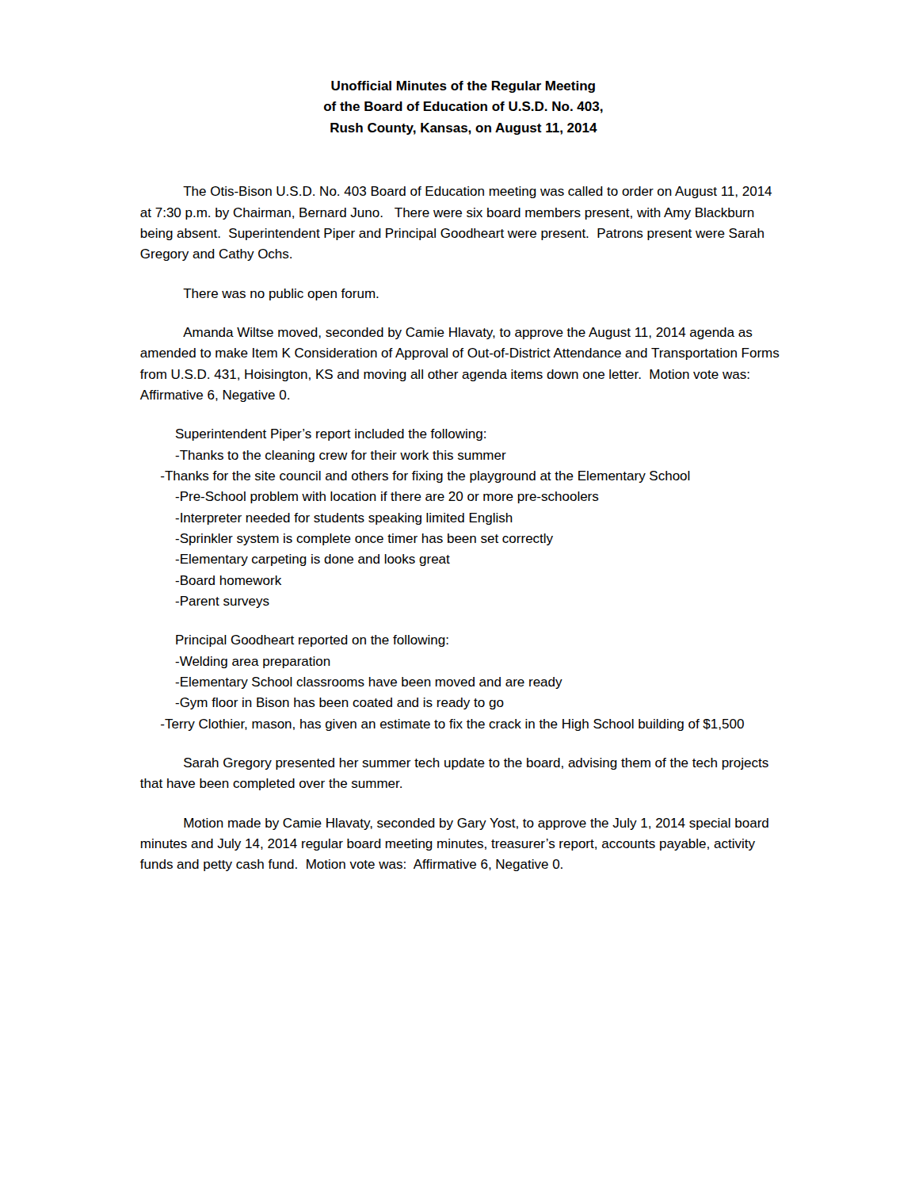Unofficial Minutes of the Regular Meeting
of the Board of Education of U.S.D. No. 403,
Rush County, Kansas, on August 11, 2014
The Otis-Bison U.S.D. No. 403 Board of Education meeting was called to order on August 11, 2014 at 7:30 p.m. by Chairman, Bernard Juno. There were six board members present, with Amy Blackburn being absent. Superintendent Piper and Principal Goodheart were present. Patrons present were Sarah Gregory and Cathy Ochs.
There was no public open forum.
Amanda Wiltse moved, seconded by Camie Hlavaty, to approve the August 11, 2014 agenda as amended to make Item K Consideration of Approval of Out-of-District Attendance and Transportation Forms from U.S.D. 431, Hoisington, KS and moving all other agenda items down one letter. Motion vote was: Affirmative 6, Negative 0.
Superintendent Piper’s report included the following:
-Thanks to the cleaning crew for their work this summer
-Thanks for the site council and others for fixing the playground at the Elementary School
-Pre-School problem with location if there are 20 or more pre-schoolers
-Interpreter needed for students speaking limited English
-Sprinkler system is complete once timer has been set correctly
-Elementary carpeting is done and looks great
-Board homework
-Parent surveys
Principal Goodheart reported on the following:
-Welding area preparation
-Elementary School classrooms have been moved and are ready
-Gym floor in Bison has been coated and is ready to go
-Terry Clothier, mason, has given an estimate to fix the crack in the High School building of $1,500
Sarah Gregory presented her summer tech update to the board, advising them of the tech projects that have been completed over the summer.
Motion made by Camie Hlavaty, seconded by Gary Yost, to approve the July 1, 2014 special board minutes and July 14, 2014 regular board meeting minutes, treasurer’s report, accounts payable, activity funds and petty cash fund. Motion vote was: Affirmative 6, Negative 0.